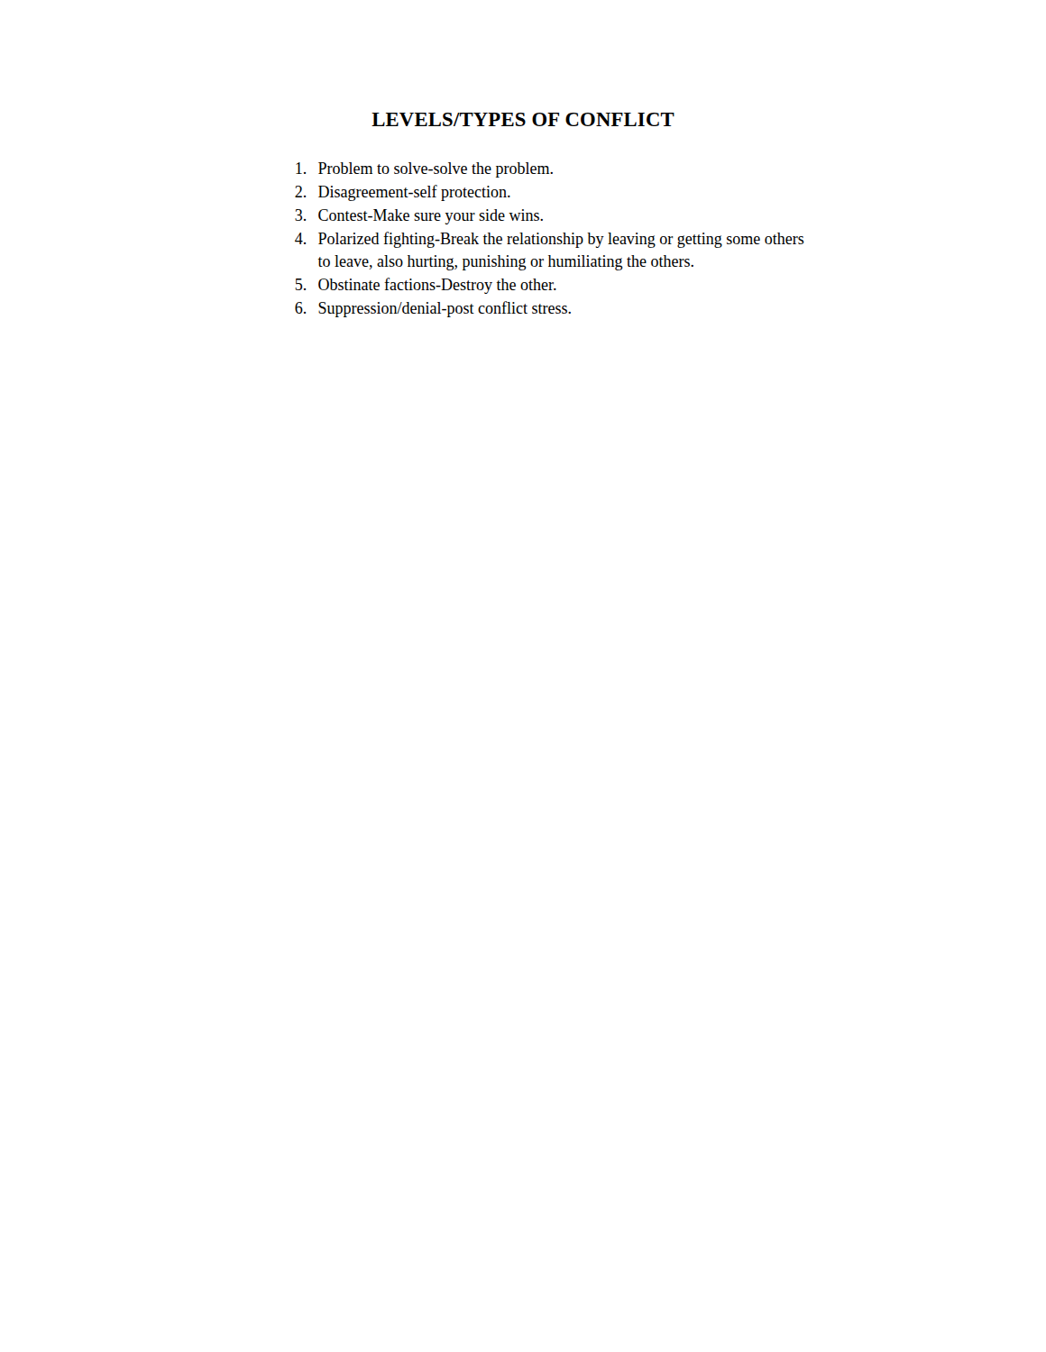LEVELS/TYPES OF CONFLICT
Problem to solve-solve the problem.
Disagreement-self protection.
Contest-Make sure your side wins.
Polarized fighting-Break the relationship by leaving or getting some others to leave, also hurting, punishing or humiliating the others.
Obstinate factions-Destroy the other.
Suppression/denial-post conflict stress.